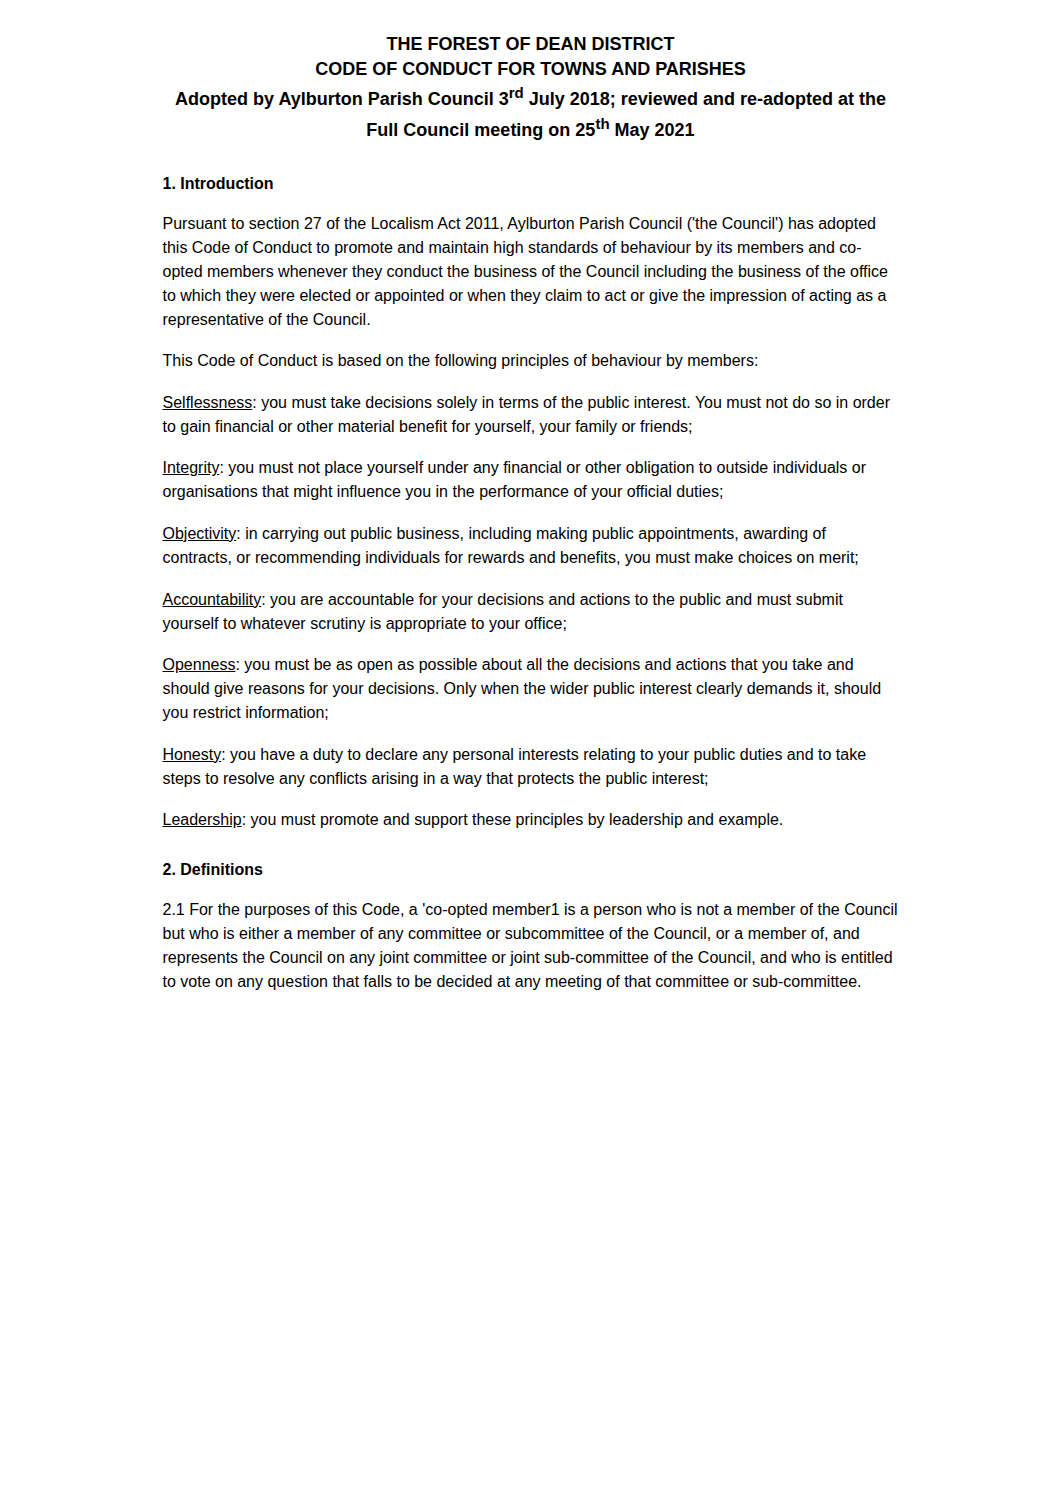THE FOREST OF DEAN DISTRICT
CODE OF CONDUCT FOR TOWNS AND PARISHES
Adopted by Aylburton Parish Council 3rd July 2018; reviewed and re-adopted at the Full Council meeting on 25th May 2021
1. Introduction
Pursuant to section 27 of the Localism Act 2011, Aylburton Parish Council ('the Council') has adopted this Code of Conduct to promote and maintain high standards of behaviour by its members and co-opted members whenever they conduct the business of the Council including the business of the office to which they were elected or appointed or when they claim to act or give the impression of acting as a representative of the Council.
This Code of Conduct is based on the following principles of behaviour by members:
Selflessness: you must take decisions solely in terms of the public interest. You must not do so in order to gain financial or other material benefit for yourself, your family or friends;
Integrity: you must not place yourself under any financial or other obligation to outside individuals or organisations that might influence you in the performance of your official duties;
Objectivity: in carrying out public business, including making public appointments, awarding of contracts, or recommending individuals for rewards and benefits, you must make choices on merit;
Accountability: you are accountable for your decisions and actions to the public and must submit yourself to whatever scrutiny is appropriate to your office;
Openness: you must be as open as possible about all the decisions and actions that you take and should give reasons for your decisions. Only when the wider public interest clearly demands it, should you restrict information;
Honesty: you have a duty to declare any personal interests relating to your public duties and to take steps to resolve any conflicts arising in a way that protects the public interest;
Leadership: you must promote and support these principles by leadership and example.
2. Definitions
2.1 For the purposes of this Code, a 'co-opted member1 is a person who is not a member of the Council but who is either a member of any committee or subcommittee of the Council, or a member of, and represents the Council on any joint committee or joint sub-committee of the Council, and who is entitled to vote on any question that falls to be decided at any meeting of that committee or sub-committee.